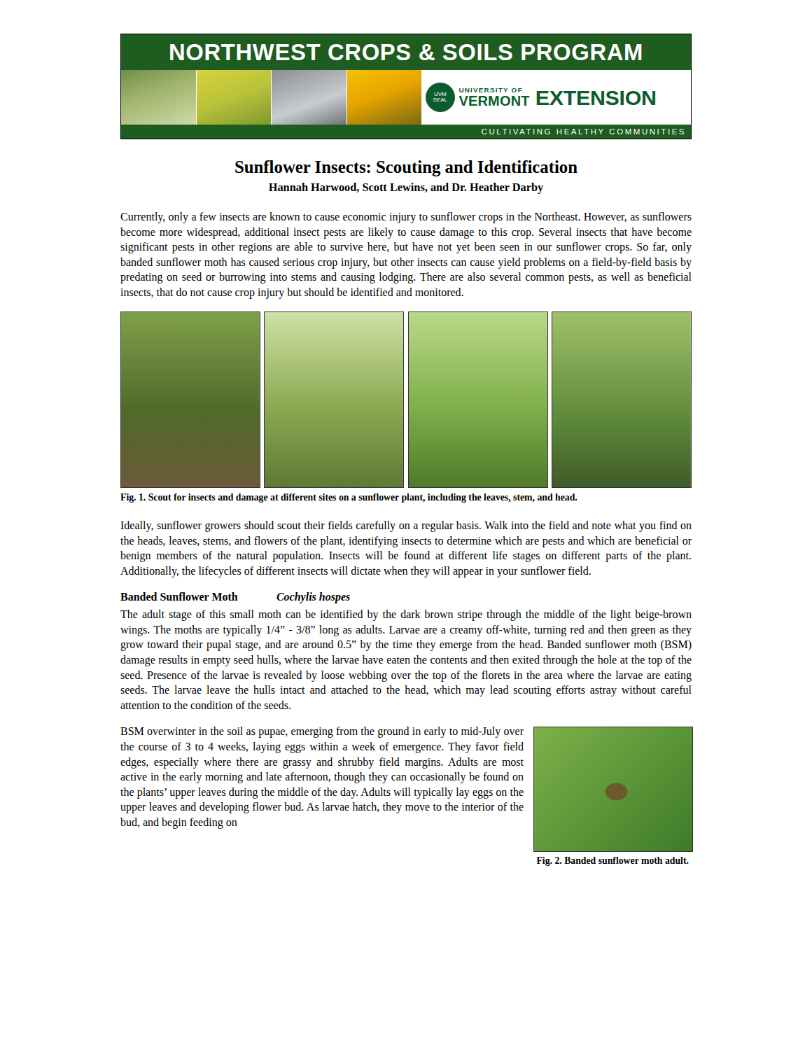NORTHWEST CROPS & SOILS PROGRAM
UVM
SEAL
UNIVERSITY OF
VERMONT
EXTENSION
CULTIVATING HEALTHY COMMUNITIES
Sunflower Insects: Scouting and Identification
Hannah Harwood, Scott Lewins, and Dr. Heather Darby
Currently, only a few insects are known to cause economic injury to sunflower crops in the Northeast. However, as sunflowers become more widespread, additional insect pests are likely to cause damage to this crop. Several insects that have become significant pests in other regions are able to survive here, but have not yet been seen in our sunflower crops. So far, only banded sunflower moth has caused serious crop injury, but other insects can cause yield problems on a field-by-field basis by predating on seed or burrowing into stems and causing lodging. There are also several common pests, as well as beneficial insects, that do not cause crop injury but should be identified and monitored.
Fig. 1. Scout for insects and damage at different sites on a sunflower plant, including the leaves, stem, and head.
Ideally, sunflower growers should scout their fields carefully on a regular basis. Walk into the field and note what you find on the heads, leaves, stems, and flowers of the plant, identifying insects to determine which are pests and which are beneficial or benign members of the natural population. Insects will be found at different life stages on different parts of the plant. Additionally, the lifecycles of different insects will dictate when they will appear in your sunflower field.
Banded Sunflower Moth Cochylis hospes
The adult stage of this small moth can be identified by the dark brown stripe through the middle of the light beige-brown wings. The moths are typically 1/4” - 3/8” long as adults. Larvae are a creamy off-white, turning red and then green as they grow toward their pupal stage, and are around 0.5” by the time they emerge from the head. Banded sunflower moth (BSM) damage results in empty seed hulls, where the larvae have eaten the contents and then exited through the hole at the top of the seed. Presence of the larvae is revealed by loose webbing over the top of the florets in the area where the larvae are eating seeds. The larvae leave the hulls intact and attached to the head, which may lead scouting efforts astray without careful attention to the condition of the seeds.
Fig. 2. Banded sunflower moth adult.
BSM overwinter in the soil as pupae, emerging from the ground in early to mid-July over the course of 3 to 4 weeks, laying eggs within a week of emergence. They favor field edges, especially where there are grassy and shrubby field margins. Adults are most active in the early morning and late afternoon, though they can occasionally be found on the plants’ upper leaves during the middle of the day. Adults will typically lay eggs on the upper leaves and developing flower bud. As larvae hatch, they move to the interior of the bud, and begin feeding on